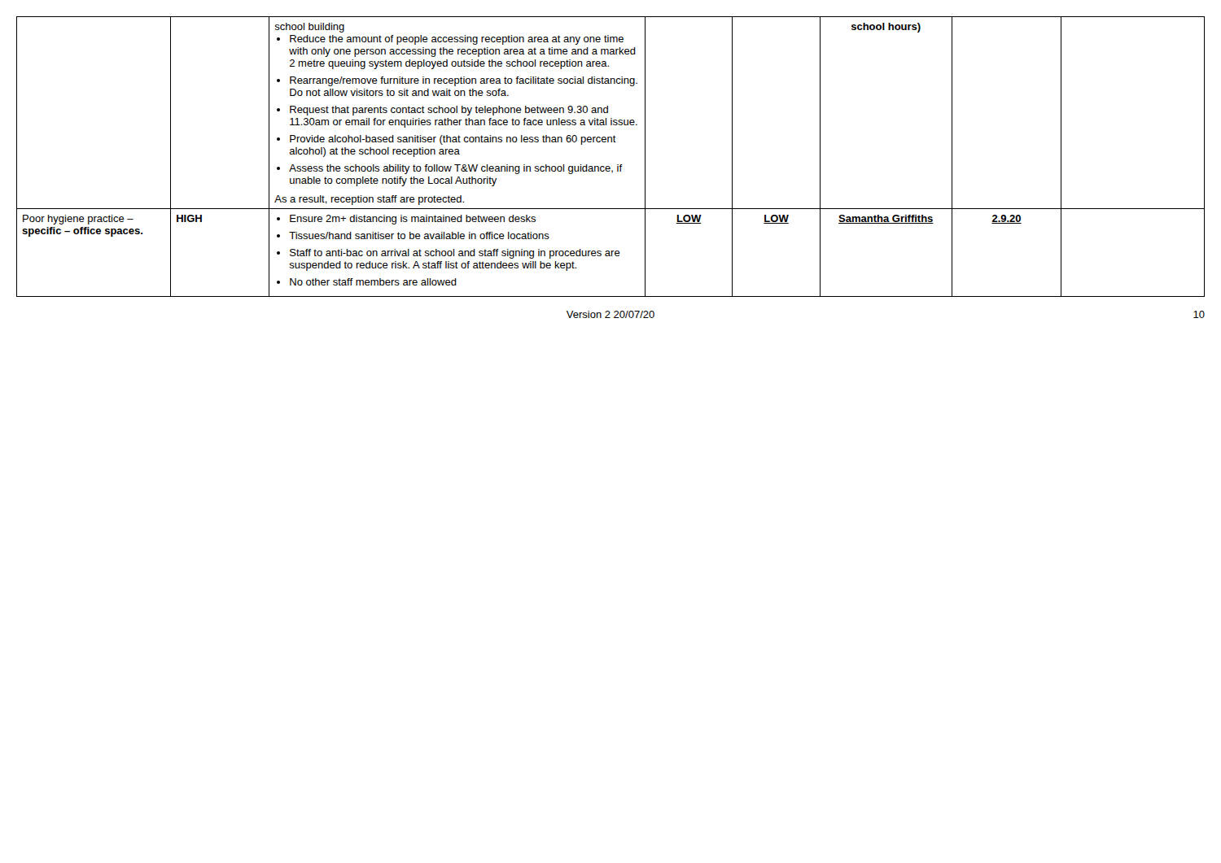| | | school building Reduce the amount of people accessing reception area at any one time with only one person accessing the reception area at a time and a marked 2 metre queuing system deployed outside the school reception area. Rearrange/remove furniture in reception area to facilitate social distancing. Do not allow visitors to sit and wait on the sofa. Request that parents contact school by telephone between 9.30 and 11.30am or email for enquiries rather than face to face unless a vital issue. Provide alcohol-based sanitiser (that contains no less than 60 percent alcohol) at the school reception area Assess the schools ability to follow T&W cleaning in school guidance, if unable to complete notify the Local Authority As a result, reception staff are protected. | | | school hours) | | |
| Poor hygiene practice – specific – office spaces. | HIGH | Ensure 2m+ distancing is maintained between desks Tissues/hand sanitiser to be available in office locations Staff to anti-bac on arrival at school and staff signing in procedures are suspended to reduce risk. A staff list of attendees will be kept. No other staff members are allowed | LOW | LOW | Samantha Griffiths | 2.9.20 | |
Version 2 20/07/20 10